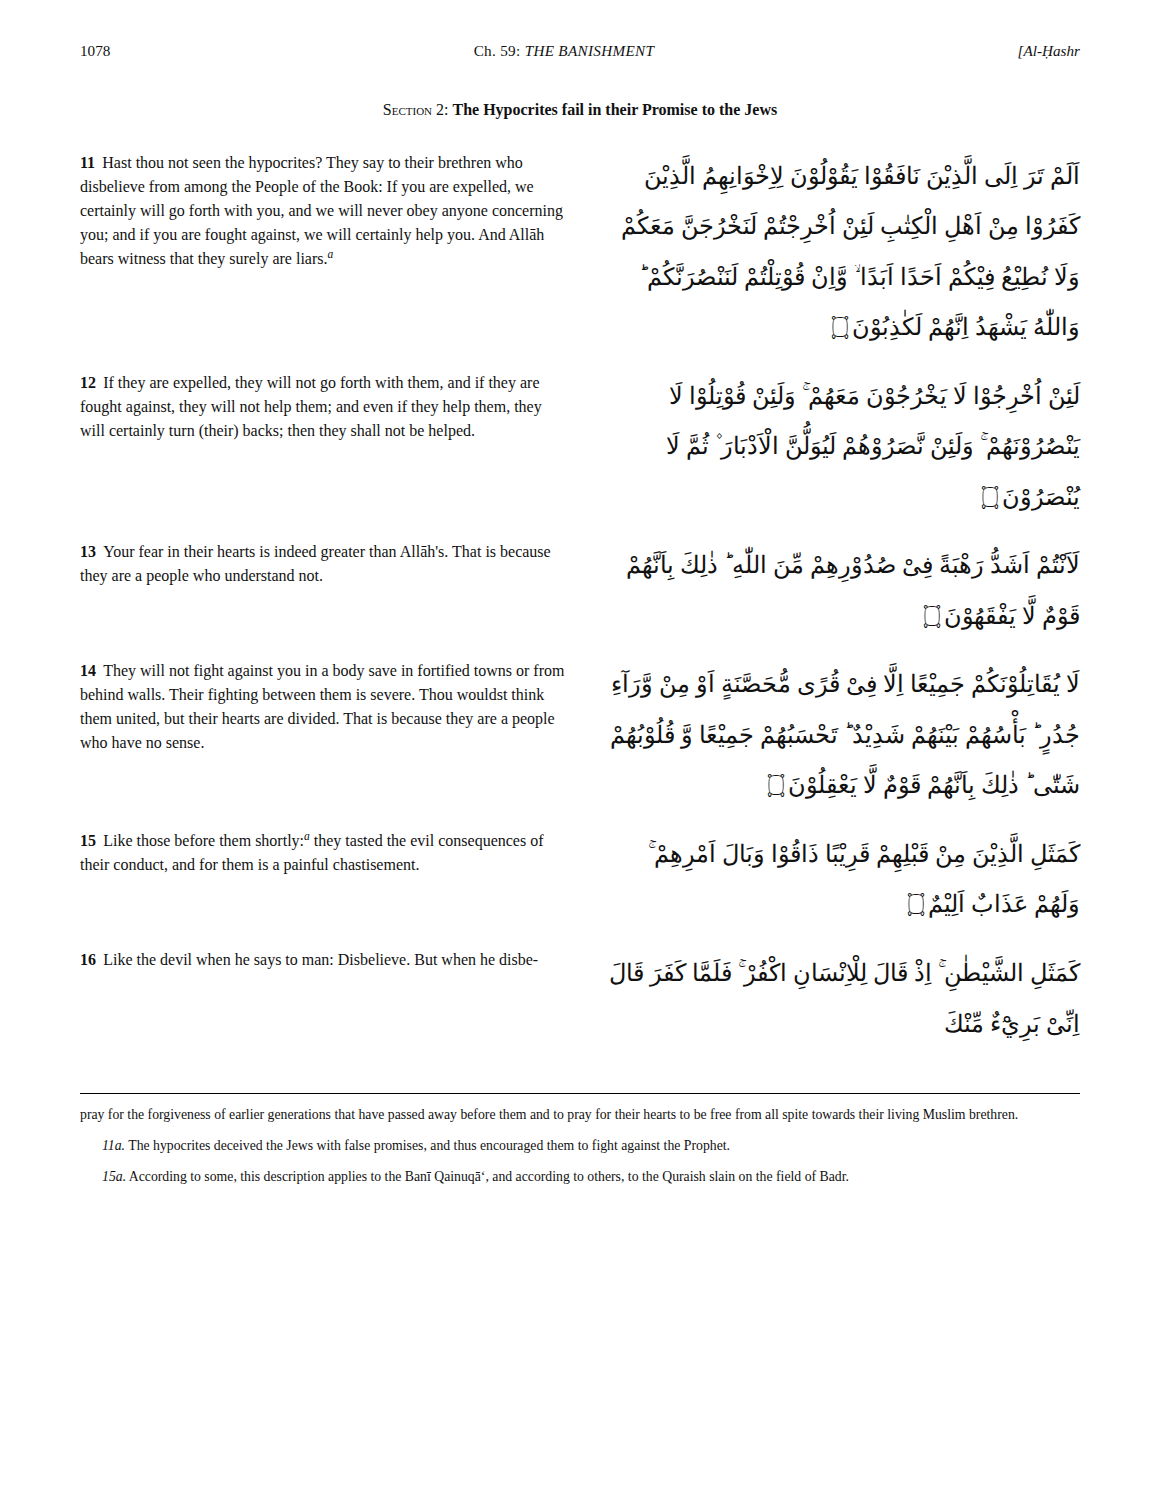1078 Ch. 59: THE BANISHMENT [Al-Ḥashr
Section 2: The Hypocrites fail in their Promise to the Jews
11 Hast thou not seen the hypocrites? They say to their brethren who disbelieve from among the People of the Book: If you are expelled, we certainly will go forth with you, and we will never obey anyone concerning you; and if you are fought against, we will certainly help you. And Allāh bears witness that they surely are liars.a
اَلَمْ تَرَ اِلَى الَّذِيْنَ نَافَقُوْا يَقُوْلُوْنَ لِاِخْوَانِهِمُ الَّذِيْنَ كَفَرُوْا مِنْ اَهْلِ الْكِتٰبِ لَئِنْ اُخْرِجْتُمْ لَنَخْرُجَنَّ مَعَكُمْ وَلَا نُطِيْعُ فِيْكُمْ اَحَدًا اَبَدًا ۙ وَّاِنْ قُوْتِلْتُمْ لَنَنْصُرَنَّكُمْ ؕ وَاللّٰهُ يَشْهَدُ اِنَّهُمْ لَكٰذِبُوْنَ ۝
12 If they are expelled, they will not go forth with them, and if they are fought against, they will not help them; and even if they help them, they will certainly turn (their) backs; then they shall not be helped.
لَئِنْ اُخْرِجُوْا لَا يَخْرُجُوْنَ مَعَهُمْ ۚ وَلَئِنْ قُوْتِلُوْا لَا يَنْصُرُوْنَهُمْ ۚ وَلَئِنْ نَّصَرُوْهُمْ لَيُوَلُّنَّ الْاَدْبَارَ ۫ ثُمَّ لَا يُنْصَرُوْنَ ۝
13 Your fear in their hearts is indeed greater than Allāh's. That is because they are a people who understand not.
لَاَنْتُمْ اَشَدُّ رَهْبَةً فِىْ صُدُوْرِهِمْ مِّنَ اللّٰهِ ؕ ذٰلِكَ بِاَنَّهُمْ قَوْمٌ لَّا يَفْقَهُوْنَ ۝
14 They will not fight against you in a body save in fortified towns or from behind walls. Their fighting between them is severe. Thou wouldst think them united, but their hearts are divided. That is because they are a people who have no sense.
لَا يُقَاتِلُوْنَكُمْ جَمِيْعًا اِلَّا فِىْ قُرًى مُّحَصَّنَةٍ اَوْ مِنْ وَّرَآءِ جُدُرٍ ؕ بَأْسُهُمْ بَيْنَهُمْ شَدِيْدٌ ؕ تَحْسَبُهُمْ جَمِيْعًا وَّ قُلُوْبُهُمْ شَتّٰى ؕ ذٰلِكَ بِاَنَّهُمْ قَوْمٌ لَّا يَعْقِلُوْنَ ۝
15 Like those before them shortly:a they tasted the evil consequences of their conduct, and for them is a painful chastisement.
كَمَثَلِ الَّذِيْنَ مِنْ قَبْلِهِمْ قَرِيْبًا ذَاقُوْا وَبَالَ اَمْرِهِمْ ۚ وَلَهُمْ عَذَابٌ اَلِيْمٌ ۝
16 Like the devil when he says to man: Disbelieve. But when he disbe-
كَمَثَلِ الشَّيْطٰنِ ۚ اِذْ قَالَ لِلْاِنْسَانِ اكْفُرْ ۚ فَلَمَّا كَفَرَ قَالَ اِنِّىْ بَرِيْٓءٌ مِّنْكَ
pray for the forgiveness of earlier generations that have passed away before them and to pray for their hearts to be free from all spite towards their living Muslim brethren.
11a. The hypocrites deceived the Jews with false promises, and thus encouraged them to fight against the Prophet.
15a. According to some, this description applies to the Banī Qainuqā‘, and according to others, to the Quraish slain on the field of Badr.